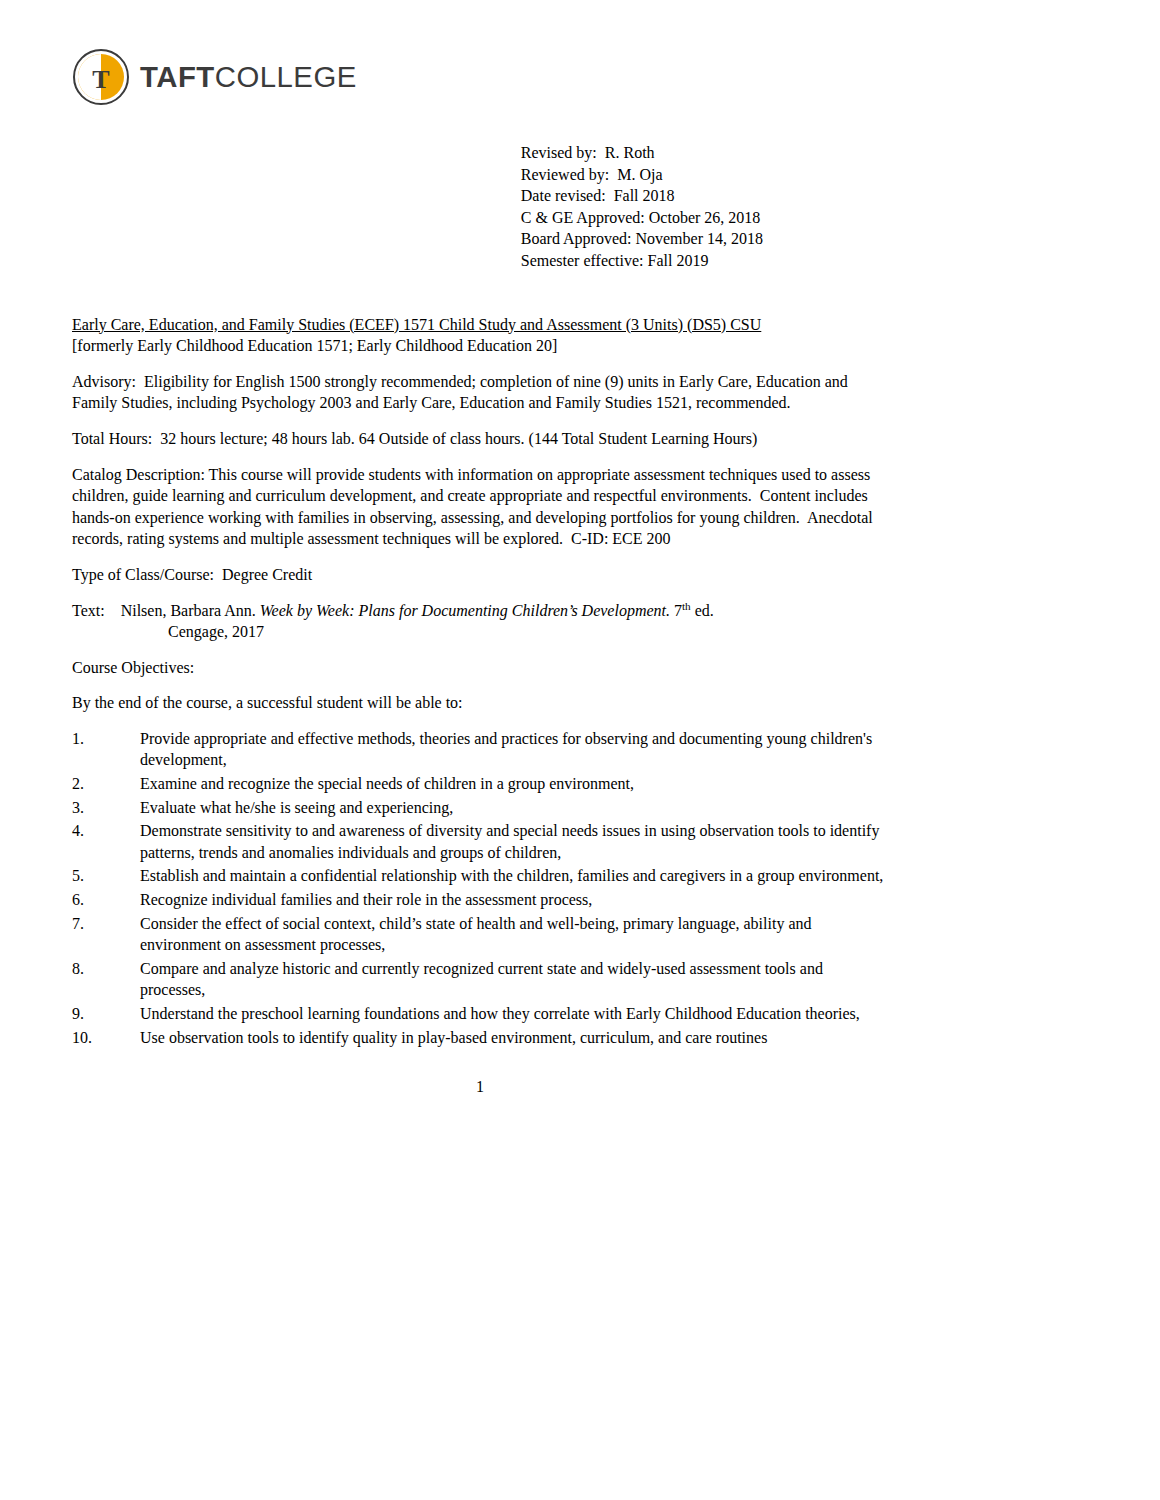T TAFTCOLLEGE
Revised by: R. Roth
Reviewed by: M. Oja
Date revised: Fall 2018
C & GE Approved: October 26, 2018
Board Approved: November 14, 2018
Semester effective: Fall 2019
Early Care, Education, and Family Studies (ECEF) 1571 Child Study and Assessment (3 Units) (DS5) CSU
[formerly Early Childhood Education 1571; Early Childhood Education 20]
Advisory: Eligibility for English 1500 strongly recommended; completion of nine (9) units in Early Care, Education and Family Studies, including Psychology 2003 and Early Care, Education and Family Studies 1521, recommended.
Total Hours: 32 hours lecture; 48 hours lab. 64 Outside of class hours. (144 Total Student Learning Hours)
Catalog Description: This course will provide students with information on appropriate assessment techniques used to assess children, guide learning and curriculum development, and create appropriate and respectful environments. Content includes hands-on experience working with families in observing, assessing, and developing portfolios for young children. Anecdotal records, rating systems and multiple assessment techniques will be explored. C-ID: ECE 200
Type of Class/Course: Degree Credit
Text: Nilsen, Barbara Ann. Week by Week: Plans for Documenting Children’s Development. 7th ed.
Cengage, 2017
Course Objectives:
By the end of the course, a successful student will be able to:
1. Provide appropriate and effective methods, theories and practices for observing and documenting young children's development,
2. Examine and recognize the special needs of children in a group environment,
3. Evaluate what he/she is seeing and experiencing,
4. Demonstrate sensitivity to and awareness of diversity and special needs issues in using observation tools to identify patterns, trends and anomalies individuals and groups of children,
5. Establish and maintain a confidential relationship with the children, families and caregivers in a group environment,
6. Recognize individual families and their role in the assessment process,
7. Consider the effect of social context, child’s state of health and well-being, primary language, ability and environment on assessment processes,
8. Compare and analyze historic and currently recognized current state and widely-used assessment tools and processes,
9. Understand the preschool learning foundations and how they correlate with Early Childhood Education theories,
10. Use observation tools to identify quality in play-based environment, curriculum, and care routines
1